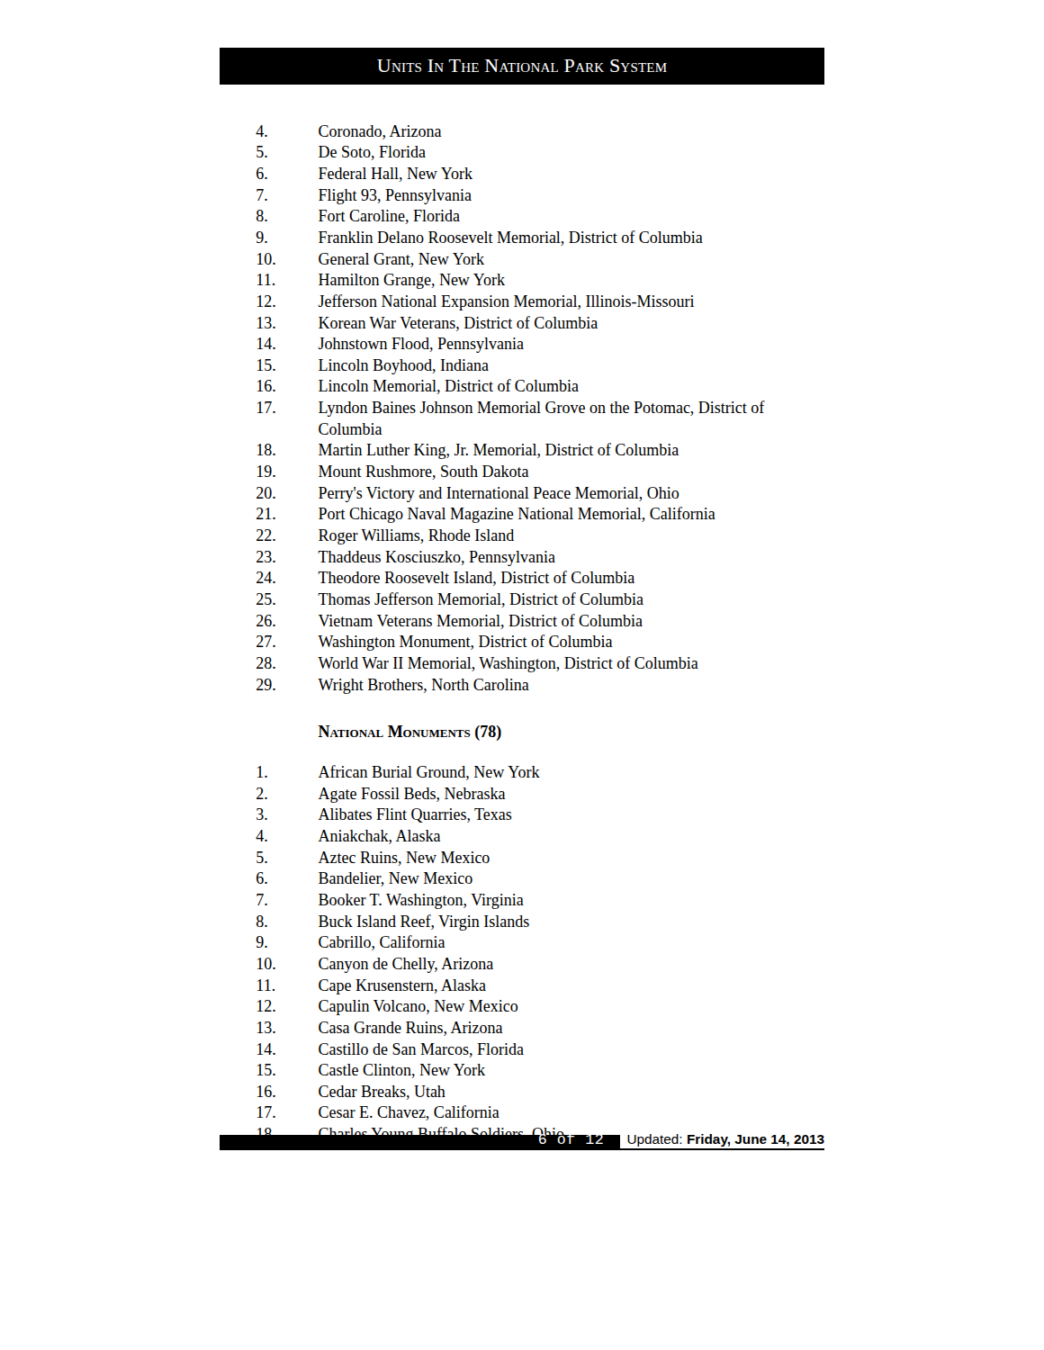Units In The National Park System
4. Coronado, Arizona
5. De Soto, Florida
6. Federal Hall, New York
7. Flight 93, Pennsylvania
8. Fort Caroline, Florida
9. Franklin Delano Roosevelt Memorial, District of Columbia
10. General Grant, New York
11. Hamilton Grange, New York
12. Jefferson National Expansion Memorial, Illinois-Missouri
13. Korean War Veterans, District of Columbia
14. Johnstown Flood, Pennsylvania
15. Lincoln Boyhood, Indiana
16. Lincoln Memorial, District of Columbia
17. Lyndon Baines Johnson Memorial Grove on the Potomac, District of Columbia
18. Martin Luther King, Jr. Memorial, District of Columbia
19. Mount Rushmore, South Dakota
20. Perry's Victory and International Peace Memorial, Ohio
21. Port Chicago Naval Magazine National Memorial, California
22. Roger Williams, Rhode Island
23. Thaddeus Kosciuszko, Pennsylvania
24. Theodore Roosevelt Island, District of Columbia
25. Thomas Jefferson Memorial, District of Columbia
26. Vietnam Veterans Memorial, District of Columbia
27. Washington Monument, District of Columbia
28. World War II Memorial, Washington, District of Columbia
29. Wright Brothers, North Carolina
National Monuments (78)
1. African Burial Ground, New York
2. Agate Fossil Beds, Nebraska
3. Alibates Flint Quarries, Texas
4. Aniakchak, Alaska
5. Aztec Ruins, New Mexico
6. Bandelier, New Mexico
7. Booker T. Washington, Virginia
8. Buck Island Reef, Virgin Islands
9. Cabrillo, California
10. Canyon de Chelly, Arizona
11. Cape Krusenstern, Alaska
12. Capulin Volcano, New Mexico
13. Casa Grande Ruins, Arizona
14. Castillo de San Marcos, Florida
15. Castle Clinton, New York
16. Cedar Breaks, Utah
17. Cesar E. Chavez, California
18. Charles Young Buffalo Soldiers, Ohio
6 of 12 Updated: Friday, June 14, 2013